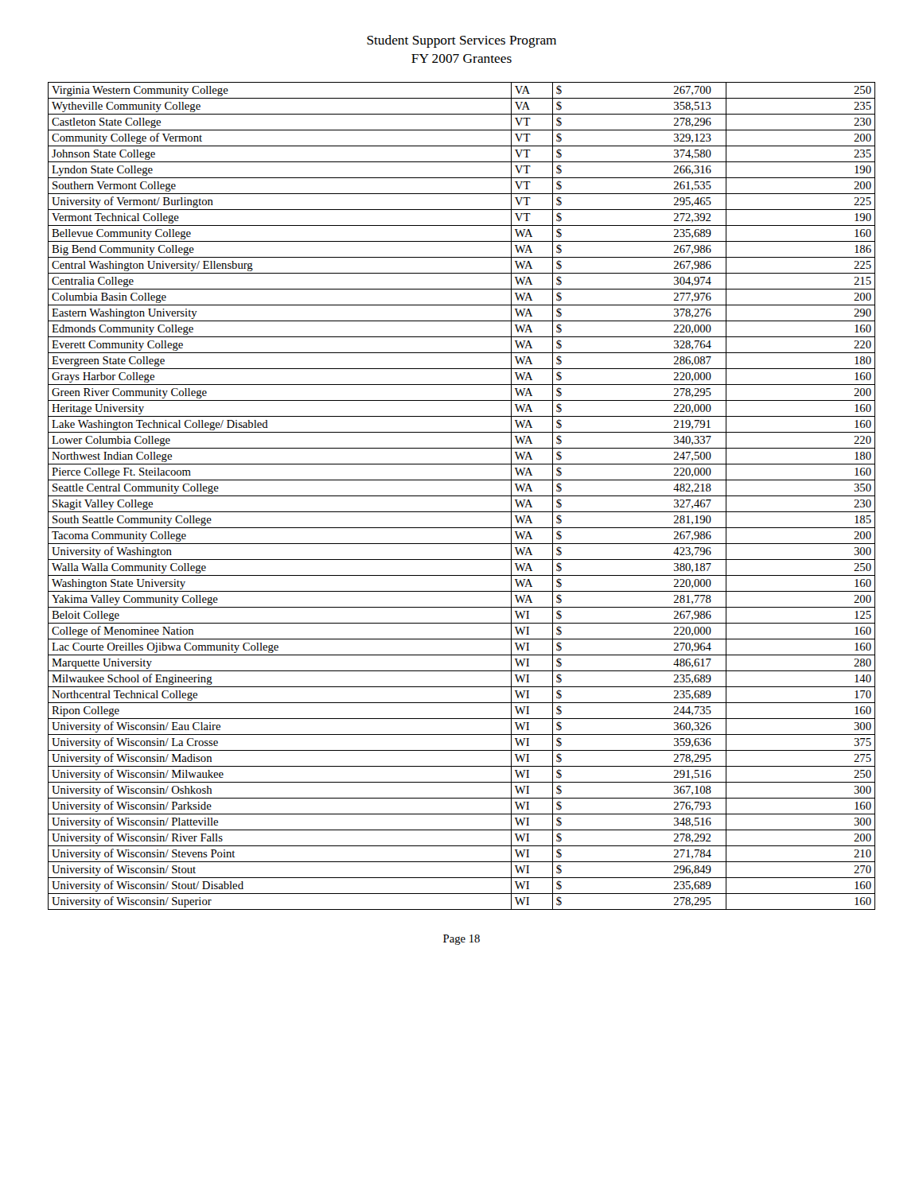Student Support Services Program
FY 2007 Grantees
| Virginia Western Community College | VA | $ | 267,700 | 250 |
| Wytheville Community College | VA | $ | 358,513 | 235 |
| Castleton State College | VT | $ | 278,296 | 230 |
| Community College of Vermont | VT | $ | 329,123 | 200 |
| Johnson State College | VT | $ | 374,580 | 235 |
| Lyndon State College | VT | $ | 266,316 | 190 |
| Southern Vermont College | VT | $ | 261,535 | 200 |
| University of Vermont/ Burlington | VT | $ | 295,465 | 225 |
| Vermont Technical College | VT | $ | 272,392 | 190 |
| Bellevue Community College | WA | $ | 235,689 | 160 |
| Big Bend Community College | WA | $ | 267,986 | 186 |
| Central Washington University/ Ellensburg | WA | $ | 267,986 | 225 |
| Centralia College | WA | $ | 304,974 | 215 |
| Columbia Basin College | WA | $ | 277,976 | 200 |
| Eastern Washington University | WA | $ | 378,276 | 290 |
| Edmonds Community College | WA | $ | 220,000 | 160 |
| Everett Community College | WA | $ | 328,764 | 220 |
| Evergreen State College | WA | $ | 286,087 | 180 |
| Grays Harbor College | WA | $ | 220,000 | 160 |
| Green River Community College | WA | $ | 278,295 | 200 |
| Heritage University | WA | $ | 220,000 | 160 |
| Lake Washington Technical College/ Disabled | WA | $ | 219,791 | 160 |
| Lower Columbia College | WA | $ | 340,337 | 220 |
| Northwest Indian College | WA | $ | 247,500 | 180 |
| Pierce College Ft. Steilacoom | WA | $ | 220,000 | 160 |
| Seattle Central Community College | WA | $ | 482,218 | 350 |
| Skagit Valley College | WA | $ | 327,467 | 230 |
| South Seattle Community College | WA | $ | 281,190 | 185 |
| Tacoma Community College | WA | $ | 267,986 | 200 |
| University of Washington | WA | $ | 423,796 | 300 |
| Walla Walla Community College | WA | $ | 380,187 | 250 |
| Washington State University | WA | $ | 220,000 | 160 |
| Yakima Valley Community College | WA | $ | 281,778 | 200 |
| Beloit College | WI | $ | 267,986 | 125 |
| College of Menominee Nation | WI | $ | 220,000 | 160 |
| Lac Courte Oreilles Ojibwa Community College | WI | $ | 270,964 | 160 |
| Marquette University | WI | $ | 486,617 | 280 |
| Milwaukee School of Engineering | WI | $ | 235,689 | 140 |
| Northcentral Technical College | WI | $ | 235,689 | 170 |
| Ripon College | WI | $ | 244,735 | 160 |
| University of Wisconsin/ Eau Claire | WI | $ | 360,326 | 300 |
| University of Wisconsin/ La Crosse | WI | $ | 359,636 | 375 |
| University of Wisconsin/ Madison | WI | $ | 278,295 | 275 |
| University of Wisconsin/ Milwaukee | WI | $ | 291,516 | 250 |
| University of Wisconsin/ Oshkosh | WI | $ | 367,108 | 300 |
| University of Wisconsin/ Parkside | WI | $ | 276,793 | 160 |
| University of Wisconsin/ Platteville | WI | $ | 348,516 | 300 |
| University of Wisconsin/ River Falls | WI | $ | 278,292 | 200 |
| University of Wisconsin/ Stevens Point | WI | $ | 271,784 | 210 |
| University of Wisconsin/ Stout | WI | $ | 296,849 | 270 |
| University of Wisconsin/ Stout/ Disabled | WI | $ | 235,689 | 160 |
| University of Wisconsin/ Superior | WI | $ | 278,295 | 160 |
Page 18